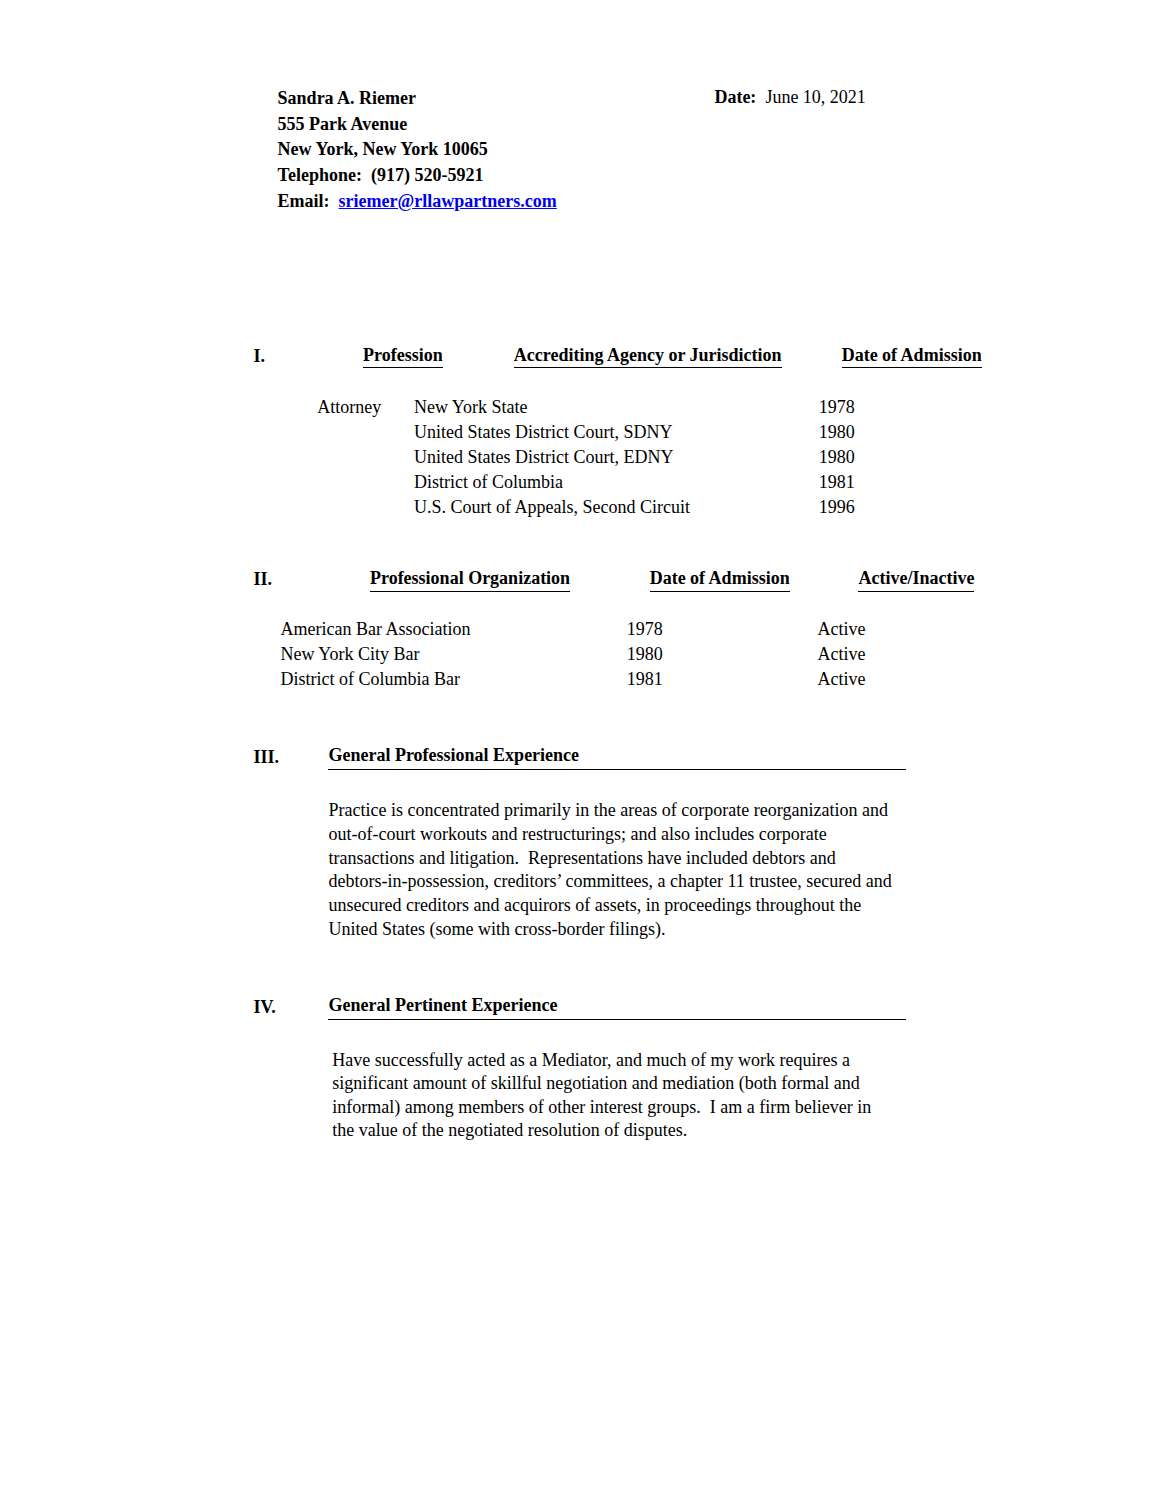Sandra A. Riemer
555 Park Avenue
New York, New York 10065
Telephone: (917) 520-5921
Email: sriemer@rllawpartners.com
Date: June 10, 2021
I.
Profession
Accrediting Agency or Jurisdiction
Date of Admission
Attorney
New York State
1978
United States District Court, SDNY
1980
United States District Court, EDNY
1980
District of Columbia
1981
U.S. Court of Appeals, Second Circuit
1996
II.
Professional Organization
Date of Admission
Active/Inactive
American Bar Association
1978
Active
New York City Bar
1980
Active
District of Columbia Bar
1981
Active
III.
General Professional Experience
Practice is concentrated primarily in the areas of corporate reorganization and out-of-court workouts and restructurings; and also includes corporate transactions and litigation. Representations have included debtors and debtors-in-possession, creditors’ committees, a chapter 11 trustee, secured and unsecured creditors and acquirors of assets, in proceedings throughout the United States (some with cross-border filings).
IV.
General Pertinent Experience
Have successfully acted as a Mediator, and much of my work requires a significant amount of skillful negotiation and mediation (both formal and informal) among members of other interest groups. I am a firm believer in the value of the negotiated resolution of disputes.